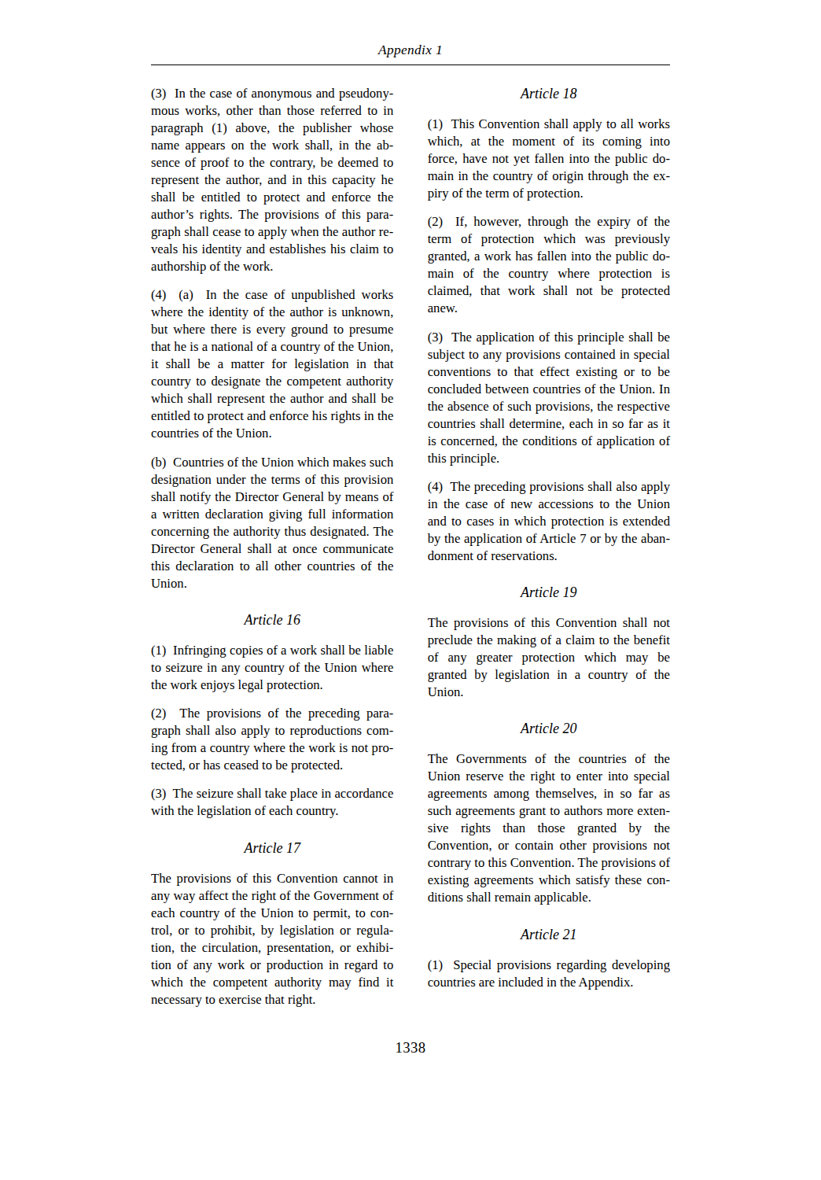Appendix 1
(3) In the case of anonymous and pseudonymous works, other than those referred to in paragraph (1) above, the publisher whose name appears on the work shall, in the absence of proof to the contrary, be deemed to represent the author, and in this capacity he shall be entitled to protect and enforce the author’s rights. The provisions of this paragraph shall cease to apply when the author reveals his identity and establishes his claim to authorship of the work.
(4) (a) In the case of unpublished works where the identity of the author is unknown, but where there is every ground to presume that he is a national of a country of the Union, it shall be a matter for legislation in that country to designate the competent authority which shall represent the author and shall be entitled to protect and enforce his rights in the countries of the Union.
(b) Countries of the Union which makes such designation under the terms of this provision shall notify the Director General by means of a written declaration giving full information concerning the authority thus designated. The Director General shall at once communicate this declaration to all other countries of the Union.
Article 16
(1) Infringing copies of a work shall be liable to seizure in any country of the Union where the work enjoys legal protection.
(2) The provisions of the preceding paragraph shall also apply to reproductions coming from a country where the work is not protected, or has ceased to be protected.
(3) The seizure shall take place in accordance with the legislation of each country.
Article 17
The provisions of this Convention cannot in any way affect the right of the Government of each country of the Union to permit, to control, or to prohibit, by legislation or regulation, the circulation, presentation, or exhibition of any work or production in regard to which the competent authority may find it necessary to exercise that right.
Article 18
(1) This Convention shall apply to all works which, at the moment of its coming into force, have not yet fallen into the public domain in the country of origin through the expiry of the term of protection.
(2) If, however, through the expiry of the term of protection which was previously granted, a work has fallen into the public domain of the country where protection is claimed, that work shall not be protected anew.
(3) The application of this principle shall be subject to any provisions contained in special conventions to that effect existing or to be concluded between countries of the Union. In the absence of such provisions, the respective countries shall determine, each in so far as it is concerned, the conditions of application of this principle.
(4) The preceding provisions shall also apply in the case of new accessions to the Union and to cases in which protection is extended by the application of Article 7 or by the abandonment of reservations.
Article 19
The provisions of this Convention shall not preclude the making of a claim to the benefit of any greater protection which may be granted by legislation in a country of the Union.
Article 20
The Governments of the countries of the Union reserve the right to enter into special agreements among themselves, in so far as such agreements grant to authors more extensive rights than those granted by the Convention, or contain other provisions not contrary to this Convention. The provisions of existing agreements which satisfy these conditions shall remain applicable.
Article 21
(1) Special provisions regarding developing countries are included in the Appendix.
1338